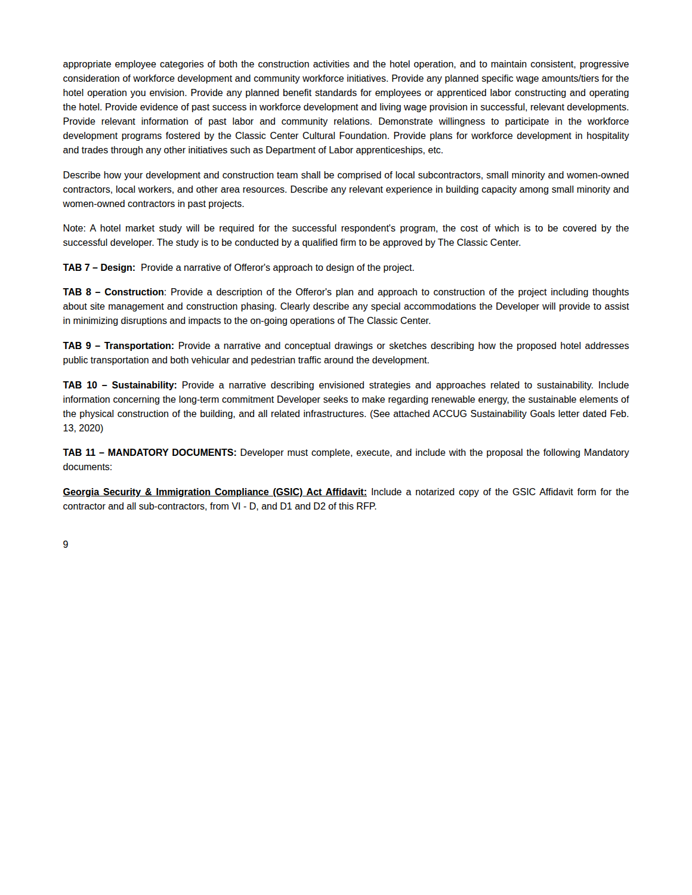appropriate employee categories of both the construction activities and the hotel operation, and to maintain consistent, progressive consideration of workforce development and community workforce initiatives. Provide any planned specific wage amounts/tiers for the hotel operation you envision. Provide any planned benefit standards for employees or apprenticed labor constructing and operating the hotel. Provide evidence of past success in workforce development and living wage provision in successful, relevant developments. Provide relevant information of past labor and community relations. Demonstrate willingness to participate in the workforce development programs fostered by the Classic Center Cultural Foundation. Provide plans for workforce development in hospitality and trades through any other initiatives such as Department of Labor apprenticeships, etc.
Describe how your development and construction team shall be comprised of local subcontractors, small minority and women-owned contractors, local workers, and other area resources. Describe any relevant experience in building capacity among small minority and women-owned contractors in past projects.
Note: A hotel market study will be required for the successful respondent's program, the cost of which is to be covered by the successful developer. The study is to be conducted by a qualified firm to be approved by The Classic Center.
TAB 7 – Design: Provide a narrative of Offeror's approach to design of the project.
TAB 8 – Construction: Provide a description of the Offeror's plan and approach to construction of the project including thoughts about site management and construction phasing. Clearly describe any special accommodations the Developer will provide to assist in minimizing disruptions and impacts to the on-going operations of The Classic Center.
TAB 9 – Transportation: Provide a narrative and conceptual drawings or sketches describing how the proposed hotel addresses public transportation and both vehicular and pedestrian traffic around the development.
TAB 10 – Sustainability: Provide a narrative describing envisioned strategies and approaches related to sustainability. Include information concerning the long-term commitment Developer seeks to make regarding renewable energy, the sustainable elements of the physical construction of the building, and all related infrastructures. (See attached ACCUG Sustainability Goals letter dated Feb. 13, 2020)
TAB 11 – MANDATORY DOCUMENTS: Developer must complete, execute, and include with the proposal the following Mandatory documents:
Georgia Security & Immigration Compliance (GSIC) Act Affidavit: Include a notarized copy of the GSIC Affidavit form for the contractor and all sub-contractors, from VI - D, and D1 and D2 of this RFP.
9